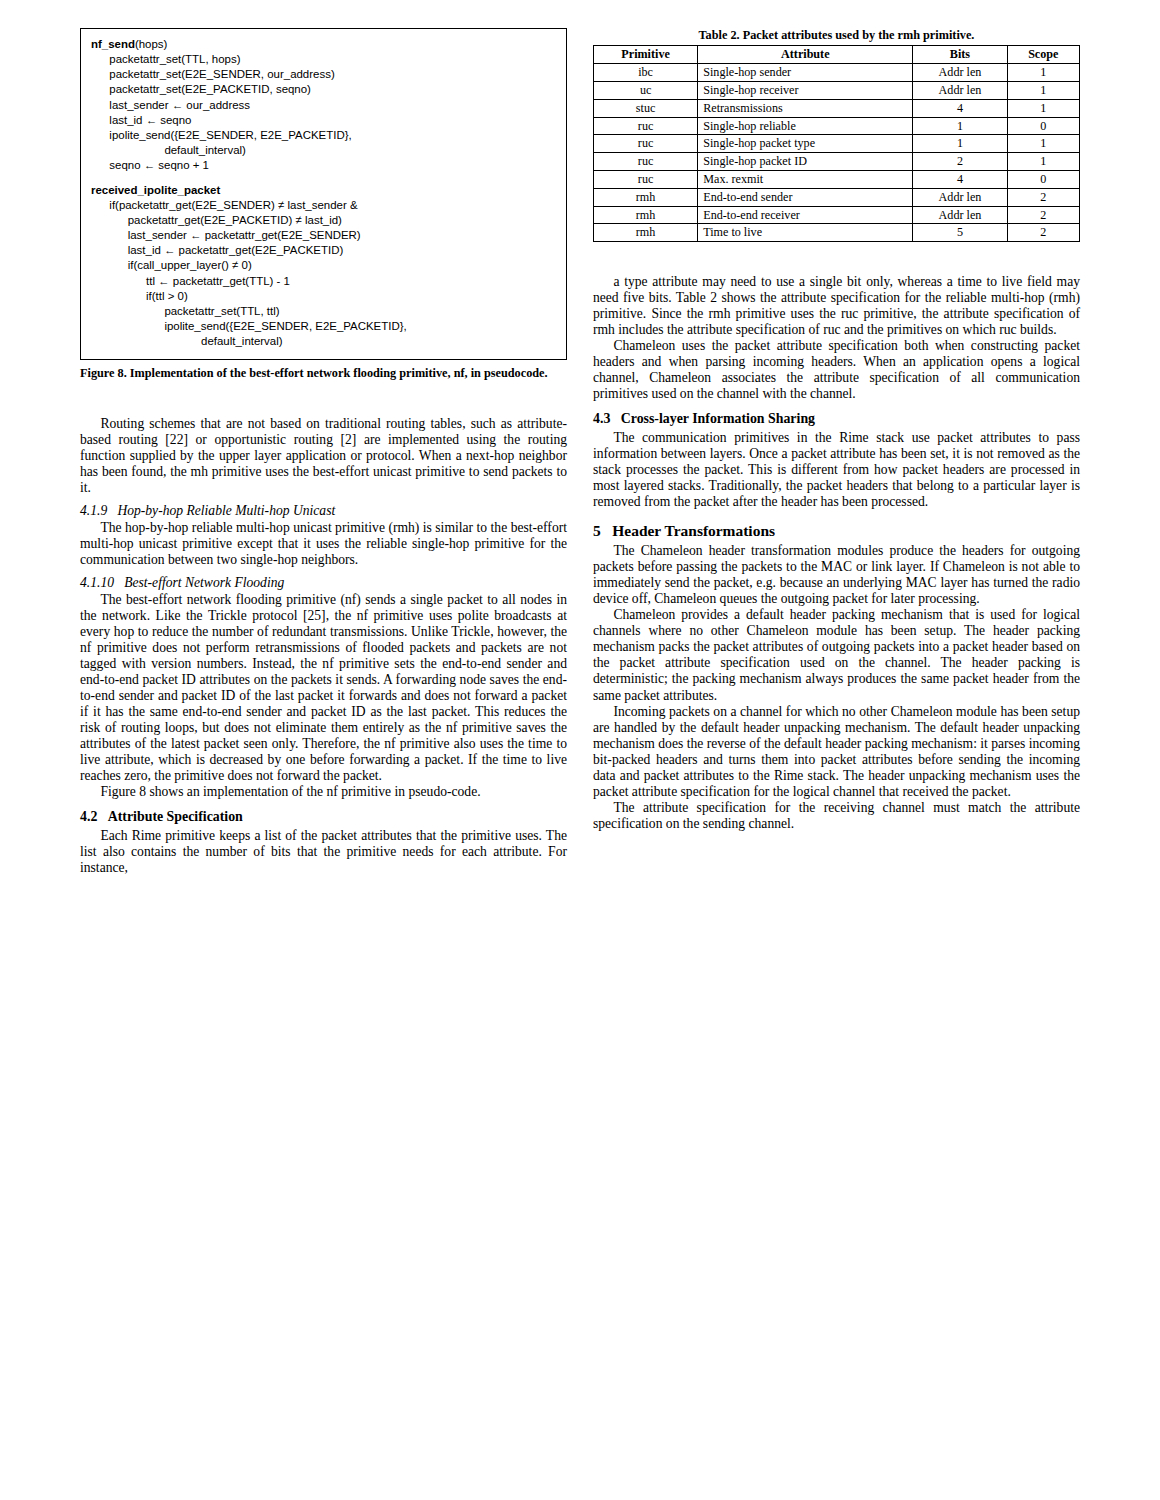nf_send(hops) packetattr_set(TTL, hops) packetattr_set(E2E_SENDER, our_address) packetattr_set(E2E_PACKETID, seqno) last_sender ← our_address last_id ← seqno ipolite_send({E2E_SENDER, E2E_PACKETID}, default_interval) seqno ← seqno + 1 received_ipolite_packet if(packetattr_get(E2E_SENDER) ≠ last_sender & packetattr_get(E2E_PACKETID) ≠ last_id) last_sender ← packetattr_get(E2E_SENDER) last_id ← packetattr_get(E2E_PACKETID) if(call_upper_layer() ≠ 0) ttl ← packetattr_get(TTL) - 1 if(ttl > 0) packetattr_set(TTL, ttl) ipolite_send({E2E_SENDER, E2E_PACKETID}, default_interval)
Figure 8. Implementation of the best-effort network flooding primitive, nf, in pseudocode.
Routing schemes that are not based on traditional routing tables, such as attribute-based routing [22] or opportunistic routing [2] are implemented using the routing function supplied by the upper layer application or protocol. When a next-hop neighbor has been found, the mh primitive uses the best-effort unicast primitive to send packets to it.
4.1.9 Hop-by-hop Reliable Multi-hop Unicast
The hop-by-hop reliable multi-hop unicast primitive (rmh) is similar to the best-effort multi-hop unicast primitive except that it uses the reliable single-hop primitive for the communication between two single-hop neighbors.
4.1.10 Best-effort Network Flooding
The best-effort network flooding primitive (nf) sends a single packet to all nodes in the network. Like the Trickle protocol [25], the nf primitive uses polite broadcasts at every hop to reduce the number of redundant transmissions. Unlike Trickle, however, the nf primitive does not perform retransmissions of flooded packets and packets are not tagged with version numbers. Instead, the nf primitive sets the end-to-end sender and end-to-end packet ID attributes on the packets it sends. A forwarding node saves the end-to-end sender and packet ID of the last packet it forwards and does not forward a packet if it has the same end-to-end sender and packet ID as the last packet. This reduces the risk of routing loops, but does not eliminate them entirely as the nf primitive saves the attributes of the latest packet seen only. Therefore, the nf primitive also uses the time to live attribute, which is decreased by one before forwarding a packet. If the time to live reaches zero, the primitive does not forward the packet.
Figure 8 shows an implementation of the nf primitive in pseudo-code.
4.2 Attribute Specification
Each Rime primitive keeps a list of the packet attributes that the primitive uses. The list also contains the number of bits that the primitive needs for each attribute. For instance,
Table 2. Packet attributes used by the rmh primitive.
| Primitive | Attribute | Bits | Scope |
| --- | --- | --- | --- |
| ibc | Single-hop sender | Addr len | 1 |
| uc | Single-hop receiver | Addr len | 1 |
| stuc | Retransmissions | 4 | 1 |
| ruc | Single-hop reliable | 1 | 0 |
| ruc | Single-hop packet type | 1 | 1 |
| ruc | Single-hop packet ID | 2 | 1 |
| ruc | Max. rexmit | 4 | 0 |
| rmh | End-to-end sender | Addr len | 2 |
| rmh | End-to-end receiver | Addr len | 2 |
| rmh | Time to live | 5 | 2 |
a type attribute may need to use a single bit only, whereas a time to live field may need five bits. Table 2 shows the attribute specification for the reliable multi-hop (rmh) primitive. Since the rmh primitive uses the ruc primitive, the attribute specification of rmh includes the attribute specification of ruc and the primitives on which ruc builds.
Chameleon uses the packet attribute specification both when constructing packet headers and when parsing incoming headers. When an application opens a logical channel, Chameleon associates the attribute specification of all communication primitives used on the channel with the channel.
4.3 Cross-layer Information Sharing
The communication primitives in the Rime stack use packet attributes to pass information between layers. Once a packet attribute has been set, it is not removed as the stack processes the packet. This is different from how packet headers are processed in most layered stacks. Traditionally, the packet headers that belong to a particular layer is removed from the packet after the header has been processed.
5 Header Transformations
The Chameleon header transformation modules produce the headers for outgoing packets before passing the packets to the MAC or link layer. If Chameleon is not able to immediately send the packet, e.g. because an underlying MAC layer has turned the radio device off, Chameleon queues the outgoing packet for later processing.
Chameleon provides a default header packing mechanism that is used for logical channels where no other Chameleon module has been setup. The header packing mechanism packs the packet attributes of outgoing packets into a packet header based on the packet attribute specification used on the channel. The header packing is deterministic; the packing mechanism always produces the same packet header from the same packet attributes.
Incoming packets on a channel for which no other Chameleon module has been setup are handled by the default header unpacking mechanism. The default header unpacking mechanism does the reverse of the default header packing mechanism: it parses incoming bit-packed headers and turns them into packet attributes before sending the incoming data and packet attributes to the Rime stack. The header unpacking mechanism uses the packet attribute specification for the logical channel that received the packet.
The attribute specification for the receiving channel must match the attribute specification on the sending channel.